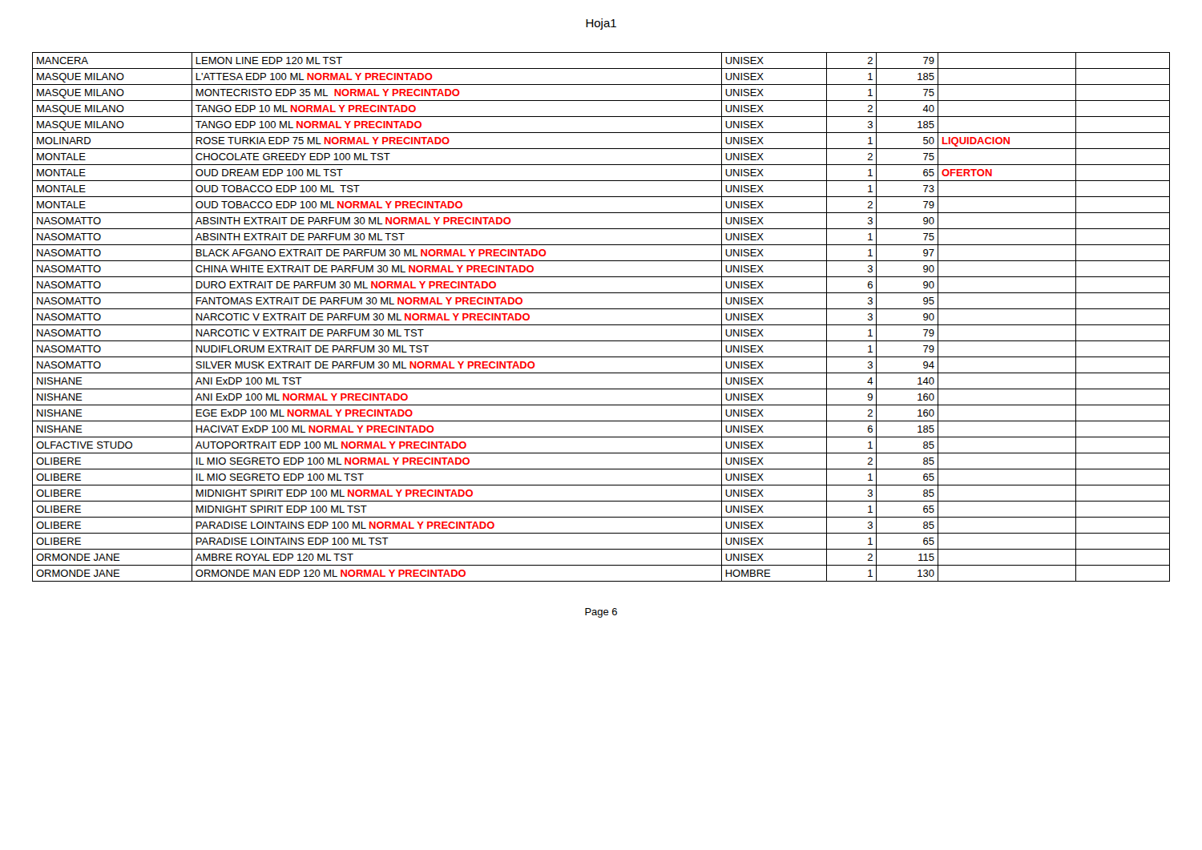Hoja1
| MANCERA | LEMON LINE EDP 120 ML TST | UNISEX | 2 | 79 | | |
| MASQUE MILANO | L'ATTESA EDP 100 ML NORMAL Y PRECINTADO | UNISEX | 1 | 185 | | |
| MASQUE MILANO | MONTECRISTO EDP 35 ML NORMAL Y PRECINTADO | UNISEX | 1 | 75 | | |
| MASQUE MILANO | TANGO EDP 10 ML NORMAL Y PRECINTADO | UNISEX | 2 | 40 | | |
| MASQUE MILANO | TANGO EDP 100 ML NORMAL Y PRECINTADO | UNISEX | 3 | 185 | | |
| MOLINARD | ROSE TURKIA EDP 75 ML NORMAL Y PRECINTADO | UNISEX | 1 | 50 | LIQUIDACION | |
| MONTALE | CHOCOLATE GREEDY EDP 100 ML TST | UNISEX | 2 | 75 | | |
| MONTALE | OUD DREAM EDP 100 ML TST | UNISEX | 1 | 65 | OFERTON | |
| MONTALE | OUD TOBACCO EDP 100 ML TST | UNISEX | 1 | 73 | | |
| MONTALE | OUD TOBACCO EDP 100 ML NORMAL Y PRECINTADO | UNISEX | 2 | 79 | | |
| NASOMATTO | ABSINTH EXTRAIT DE PARFUM 30 ML NORMAL Y PRECINTADO | UNISEX | 3 | 90 | | |
| NASOMATTO | ABSINTH EXTRAIT DE PARFUM 30 ML TST | UNISEX | 1 | 75 | | |
| NASOMATTO | BLACK AFGANO EXTRAIT DE PARFUM 30 ML NORMAL Y PRECINTADO | UNISEX | 1 | 97 | | |
| NASOMATTO | CHINA WHITE EXTRAIT DE PARFUM 30 ML NORMAL Y PRECINTADO | UNISEX | 3 | 90 | | |
| NASOMATTO | DURO EXTRAIT DE PARFUM 30 ML NORMAL Y PRECINTADO | UNISEX | 6 | 90 | | |
| NASOMATTO | FANTOMAS EXTRAIT DE PARFUM 30 ML NORMAL Y PRECINTADO | UNISEX | 3 | 95 | | |
| NASOMATTO | NARCOTIC V EXTRAIT DE PARFUM 30 ML NORMAL Y PRECINTADO | UNISEX | 3 | 90 | | |
| NASOMATTO | NARCOTIC V EXTRAIT DE PARFUM 30 ML TST | UNISEX | 1 | 79 | | |
| NASOMATTO | NUDIFLORUM EXTRAIT DE PARFUM 30 ML TST | UNISEX | 1 | 79 | | |
| NASOMATTO | SILVER MUSK EXTRAIT DE PARFUM 30 ML NORMAL Y PRECINTADO | UNISEX | 3 | 94 | | |
| NISHANE | ANI ExDP 100 ML TST | UNISEX | 4 | 140 | | |
| NISHANE | ANI ExDP 100 ML NORMAL Y PRECINTADO | UNISEX | 9 | 160 | | |
| NISHANE | EGE ExDP 100 ML NORMAL Y PRECINTADO | UNISEX | 2 | 160 | | |
| NISHANE | HACIVAT ExDP 100 ML NORMAL Y PRECINTADO | UNISEX | 6 | 185 | | |
| OLFACTIVE STUDO | AUTOPORTRAIT EDP 100 ML NORMAL Y PRECINTADO | UNISEX | 1 | 85 | | |
| OLIBERE | IL MIO SEGRETO EDP 100 ML NORMAL Y PRECINTADO | UNISEX | 2 | 85 | | |
| OLIBERE | IL MIO SEGRETO EDP 100 ML TST | UNISEX | 1 | 65 | | |
| OLIBERE | MIDNIGHT SPIRIT EDP 100 ML NORMAL Y PRECINTADO | UNISEX | 3 | 85 | | |
| OLIBERE | MIDNIGHT SPIRIT EDP 100 ML TST | UNISEX | 1 | 65 | | |
| OLIBERE | PARADISE LOINTAINS EDP 100 ML NORMAL Y PRECINTADO | UNISEX | 3 | 85 | | |
| OLIBERE | PARADISE LOINTAINS EDP 100 ML TST | UNISEX | 1 | 65 | | |
| ORMONDE JANE | AMBRE ROYAL EDP 120 ML TST | UNISEX | 2 | 115 | | |
| ORMONDE JANE | ORMONDE MAN EDP 120 ML NORMAL Y PRECINTADO | HOMBRE | 1 | 130 | | |
Page 6